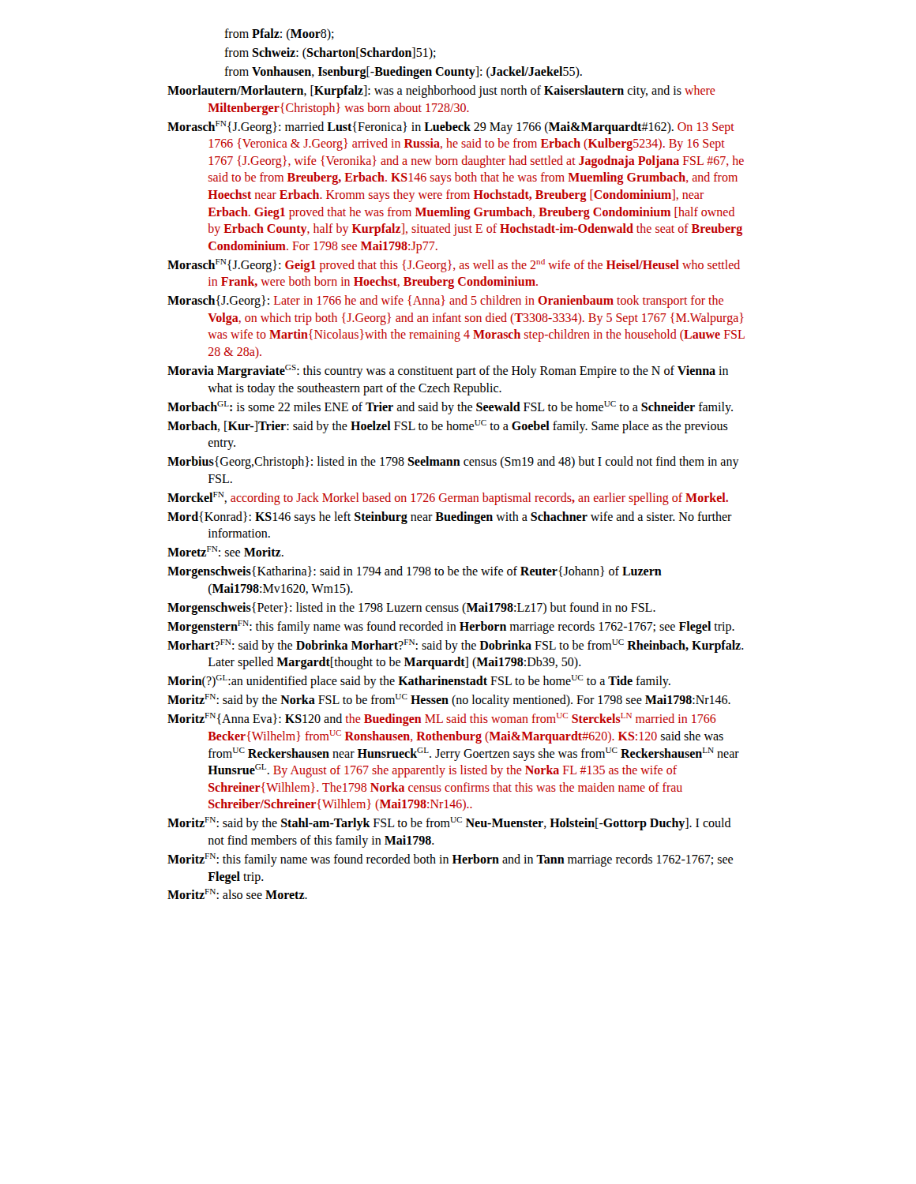from Pfalz: (Moor8);
from Schweiz: (Scharton[Schardon]51);
from Vonhausen, Isenburg[-Buedingen County]: (Jackel/Jaekel55).
Moorlautern/Morlautern, [Kurpfalz]: was a neighborhood just north of Kaiserslautern city, and is where Miltenberger{Christoph} was born about 1728/30.
MoraschFN{J.Georg}: married Lust{Feronica} in Luebeck 29 May 1766 (Mai&Marquardt#162). On 13 Sept 1766 {Veronica & J.Georg} arrived in Russia, he said to be from Erbach (Kulberg5234). By 16 Sept 1767 {J.Georg}, wife {Veronika} and a new born daughter had settled at Jagodnaja Poljana FSL #67, he said to be from Breuberg, Erbach. KS146 says both that he was from Muemling Grumbach, and from Hoechst near Erbach. Kromm says they were from Hochstadt, Breuberg [Condominium], near Erbach. Gieg1 proved that he was from Muemling Grumbach, Breuberg Condominium [half owned by Erbach County, half by Kurpfalz], situated just E of Hochstadt-im-Odenwald the seat of Breuberg Condominium. For 1798 see Mai1798:Jp77.
MoraschFN{J.Georg}: Geig1 proved that this {J.Georg}, as well as the 2nd wife of the Heisel/Heusel who settled in Frank, were both born in Hoechst, Breuberg Condominium.
Morasch{J.Georg}: Later in 1766 he and wife {Anna} and 5 children in Oranienbaum took transport for the Volga, on which trip both {J.Georg} and an infant son died (T3308-3334). By 5 Sept 1767 {M.Walpurga} was wife to Martin{Nicolaus}with the remaining 4 Morasch step-children in the household (Lauwe FSL 28 & 28a).
Moravia MargraviateGS: this country was a constituent part of the Holy Roman Empire to the N of Vienna in what is today the southeastern part of the Czech Republic.
MorbachGL: is some 22 miles ENE of Trier and said by the Seewald FSL to be homeUC to a Schneider family.
Morbach, [Kur-]Trier: said by the Hoelzel FSL to be homeUC to a Goebel family. Same place as the previous entry.
Morbius{Georg,Christoph}: listed in the 1798 Seelmann census (Sm19 and 48) but I could not find them in any FSL.
MorckelFN, according to Jack Morkel based on 1726 German baptismal records, an earlier spelling of Morkel.
Mord{Konrad}: KS146 says he left Steinburg near Buedingen with a Schachner wife and a sister. No further information.
MoretzFN: see Moritz.
Morgenschweis{Katharina}: said in 1794 and 1798 to be the wife of Reuter{Johann} of Luzern (Mai1798:Mv1620, Wm15).
Morgenschweis{Peter}: listed in the 1798 Luzern census (Mai1798:Lz17) but found in no FSL.
MorgensternFN: this family name was found recorded in Herborn marriage records 1762-1767; see Flegel trip.
Morhart?FN: said by the Dobrinka Morhart?FN: said by the Dobrinka FSL to be fromUC Rheinbach, Kurpfalz. Later spelled Margardt[thought to be Marquardt] (Mai1798:Db39, 50).
Morin(?)GL:an unidentified place said by the Katharinenstadt FSL to be homeUC to a Tide family.
MoritzFN: said by the Norka FSL to be fromUC Hessen (no locality mentioned). For 1798 see Mai1798:Nr146.
MoritzFN{Anna Eva}: KS120 and the Buedingen ML said this woman fromUC SterckelsLN married in 1766 Becker{Wilhelm} fromUC Ronshausen, Rothenburg (Mai&Marquardt#620). KS:120 said she was fromUC Reckershausen near HunsrueckGL. Jerry Goertzen says she was fromUC ReckershausenLN near HunsrueGL. By August of 1767 she apparently is listed by the Norka FL #135 as the wife of Schreiner{Wilhlem}. The1798 Norka census confirms that this was the maiden name of frau Schreiber/Schreiner{Wilhlem} (Mai1798:Nr146)..
MoritzFN: said by the Stahl-am-Tarlyk FSL to be fromUC Neu-Muenster, Holstein[-Gottorp Duchy]. I could not find members of this family in Mai1798.
MoritzFN: this family name was found recorded both in Herborn and in Tann marriage records 1762-1767; see Flegel trip.
MoritzFN: also see Moretz.